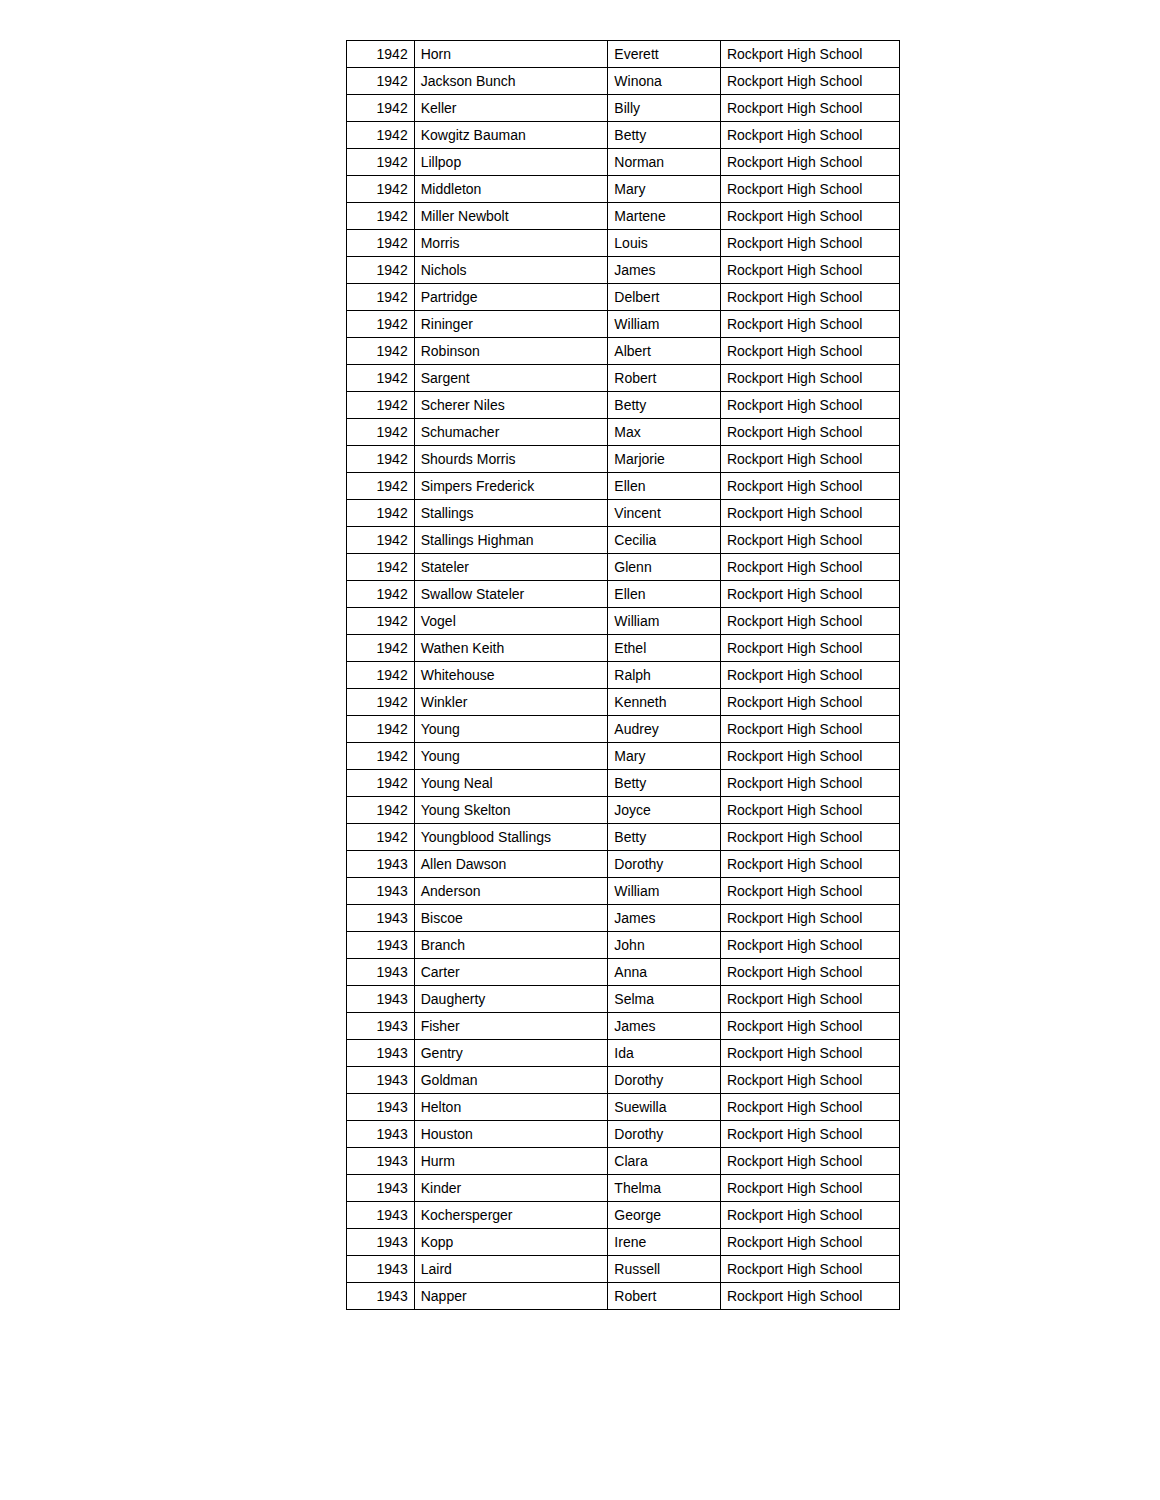| | 1942 | Horn | Everett | Rockport High School |
| | 1942 | Jackson Bunch | Winona | Rockport High School |
| | 1942 | Keller | Billy | Rockport High School |
| | 1942 | Kowgitz Bauman | Betty | Rockport High School |
| | 1942 | Lillpop | Norman | Rockport High School |
| | 1942 | Middleton | Mary | Rockport High School |
| | 1942 | Miller Newbolt | Martene | Rockport High School |
| | 1942 | Morris | Louis | Rockport High School |
| | 1942 | Nichols | James | Rockport High School |
| | 1942 | Partridge | Delbert | Rockport High School |
| | 1942 | Rininger | William | Rockport High School |
| | 1942 | Robinson | Albert | Rockport High School |
| | 1942 | Sargent | Robert | Rockport High School |
| | 1942 | Scherer Niles | Betty | Rockport High School |
| | 1942 | Schumacher | Max | Rockport High School |
| | 1942 | Shourds Morris | Marjorie | Rockport High School |
| | 1942 | Simpers Frederick | Ellen | Rockport High School |
| | 1942 | Stallings | Vincent | Rockport High School |
| | 1942 | Stallings Highman | Cecilia | Rockport High School |
| | 1942 | Stateler | Glenn | Rockport High School |
| | 1942 | Swallow Stateler | Ellen | Rockport High School |
| | 1942 | Vogel | William | Rockport High School |
| | 1942 | Wathen Keith | Ethel | Rockport High School |
| | 1942 | Whitehouse | Ralph | Rockport High School |
| | 1942 | Winkler | Kenneth | Rockport High School |
| | 1942 | Young | Audrey | Rockport High School |
| | 1942 | Young | Mary | Rockport High School |
| | 1942 | Young Neal | Betty | Rockport High School |
| | 1942 | Young Skelton | Joyce | Rockport High School |
| | 1942 | Youngblood Stallings | Betty | Rockport High School |
| | 1943 | Allen Dawson | Dorothy | Rockport High School |
| | 1943 | Anderson | William | Rockport High School |
| | 1943 | Biscoe | James | Rockport High School |
| | 1943 | Branch | John | Rockport High School |
| | 1943 | Carter | Anna | Rockport High School |
| | 1943 | Daugherty | Selma | Rockport High School |
| | 1943 | Fisher | James | Rockport High School |
| | 1943 | Gentry | Ida | Rockport High School |
| | 1943 | Goldman | Dorothy | Rockport High School |
| | 1943 | Helton | Suewilla | Rockport High School |
| | 1943 | Houston | Dorothy | Rockport High School |
| | 1943 | Hurm | Clara | Rockport High School |
| | 1943 | Kinder | Thelma | Rockport High School |
| | 1943 | Kochersperger | George | Rockport High School |
| | 1943 | Kopp | Irene | Rockport High School |
| | 1943 | Laird | Russell | Rockport High School |
| | 1943 | Napper | Robert | Rockport High School |